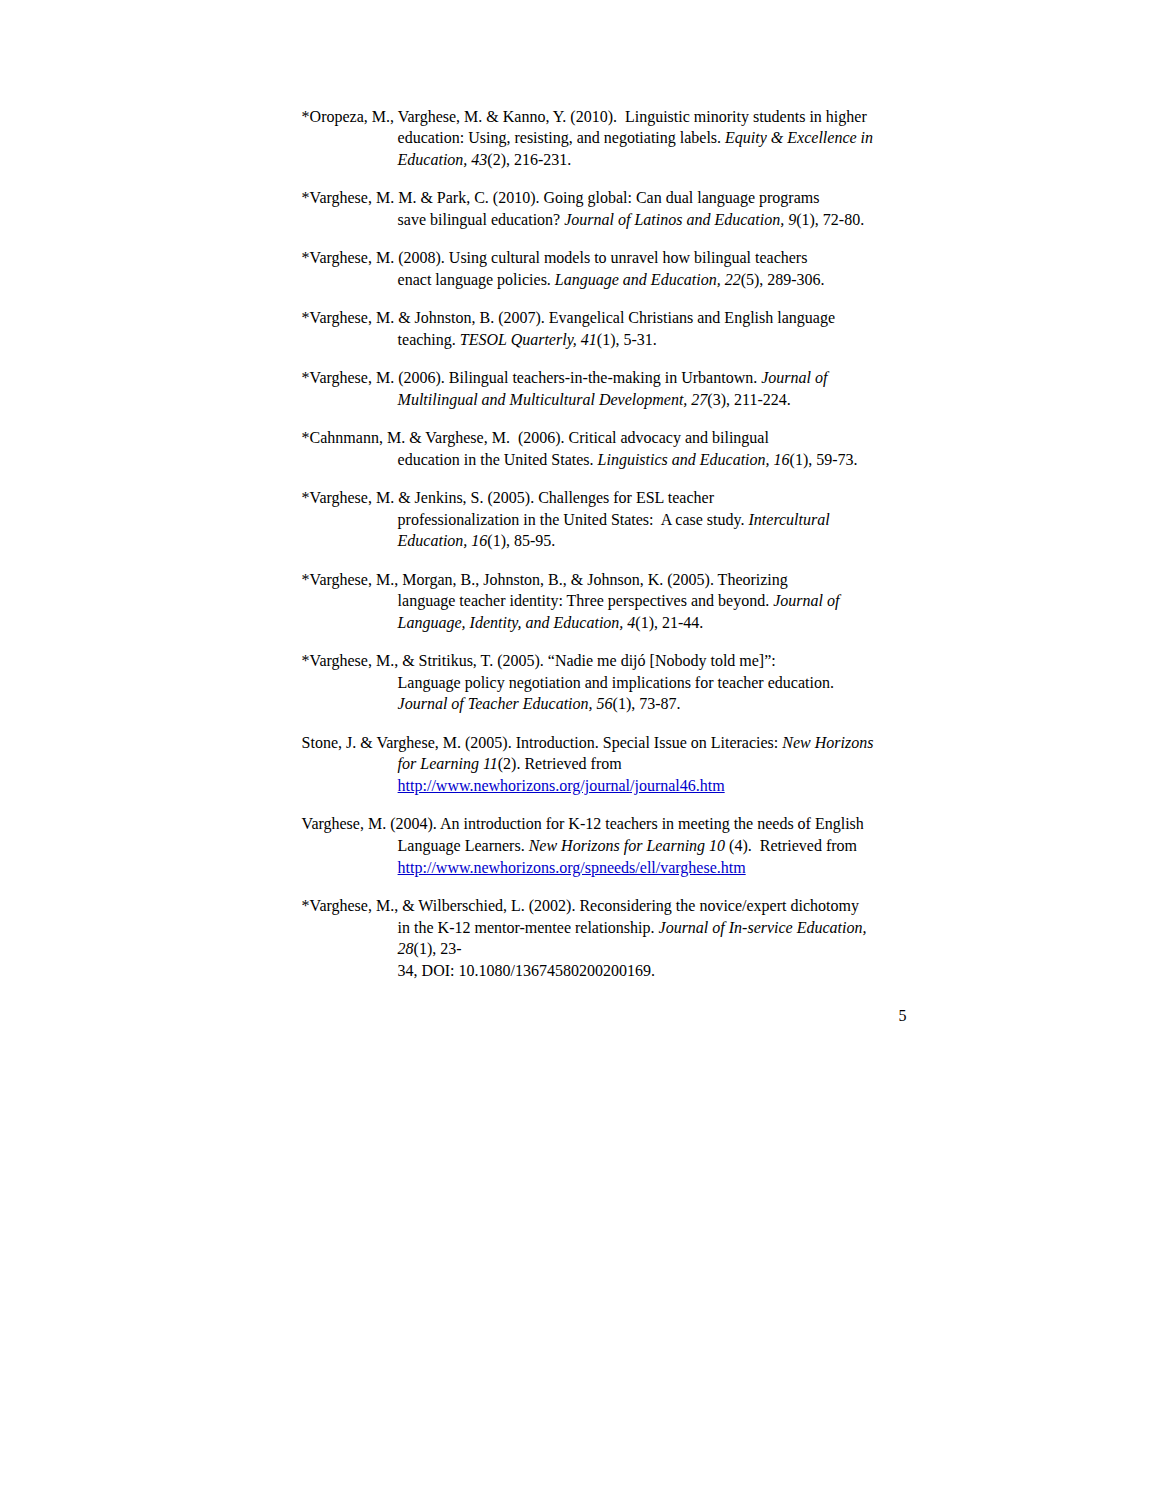*Oropeza, M., Varghese, M. & Kanno, Y. (2010). Linguistic minority students in higher education: Using, resisting, and negotiating labels. Equity & Excellence in Education, 43(2), 216-231.
*Varghese, M. M. & Park, C. (2010). Going global: Can dual language programs save bilingual education? Journal of Latinos and Education, 9(1), 72-80.
*Varghese, M. (2008). Using cultural models to unravel how bilingual teachers enact language policies. Language and Education, 22(5), 289-306.
*Varghese, M. & Johnston, B. (2007). Evangelical Christians and English language teaching. TESOL Quarterly, 41(1), 5-31.
*Varghese, M. (2006). Bilingual teachers-in-the-making in Urbantown. Journal of Multilingual and Multicultural Development, 27(3), 211-224.
*Cahnmann, M. & Varghese, M. (2006). Critical advocacy and bilingual education in the United States. Linguistics and Education, 16(1), 59-73.
*Varghese, M. & Jenkins, S. (2005). Challenges for ESL teacher professionalization in the United States: A case study. Intercultural Education, 16(1), 85-95.
*Varghese, M., Morgan, B., Johnston, B., & Johnson, K. (2005). Theorizing language teacher identity: Three perspectives and beyond. Journal of Language, Identity, and Education, 4(1), 21-44.
*Varghese, M., & Stritikus, T. (2005). “Nadie me dijó [Nobody told me]”: Language policy negotiation and implications for teacher education. Journal of Teacher Education, 56(1), 73-87.
Stone, J. & Varghese, M. (2005). Introduction. Special Issue on Literacies: New Horizons for Learning 11(2). Retrieved from http://www.newhorizons.org/journal/journal46.htm
Varghese, M. (2004). An introduction for K-12 teachers in meeting the needs of English Language Learners. New Horizons for Learning 10 (4). Retrieved from http://www.newhorizons.org/spneeds/ell/varghese.htm
*Varghese, M., & Wilberschied, L. (2002). Reconsidering the novice/expert dichotomy in the K-12 mentor-mentee relationship. Journal of In-service Education, 28(1), 23- 34, DOI: 10.1080/13674580200200169.
5